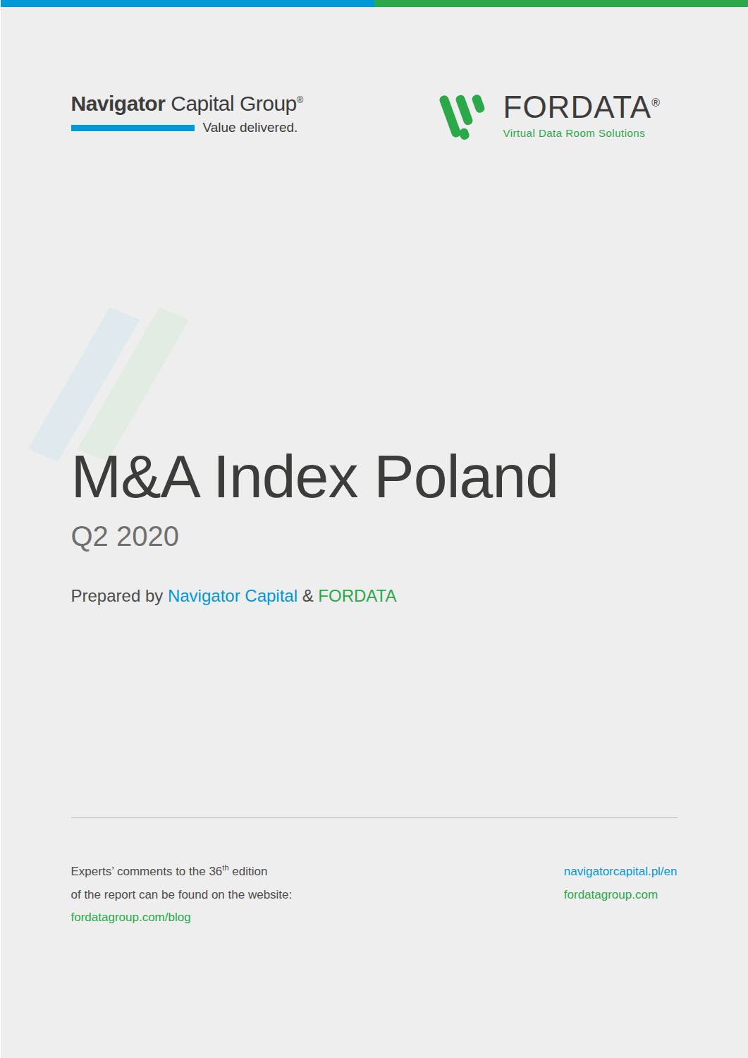Navigator Capital Group®
Value delivered.
FORDATA®
Virtual Data Room Solutions
M&A Index Poland
Q2 2020
Prepared by Navigator Capital & FORDATA
Experts’ comments to the 36th edition
of the report can be found on the website:
fordatagroup.com/blog
navigatorcapital.pl/en
fordatagroup.com